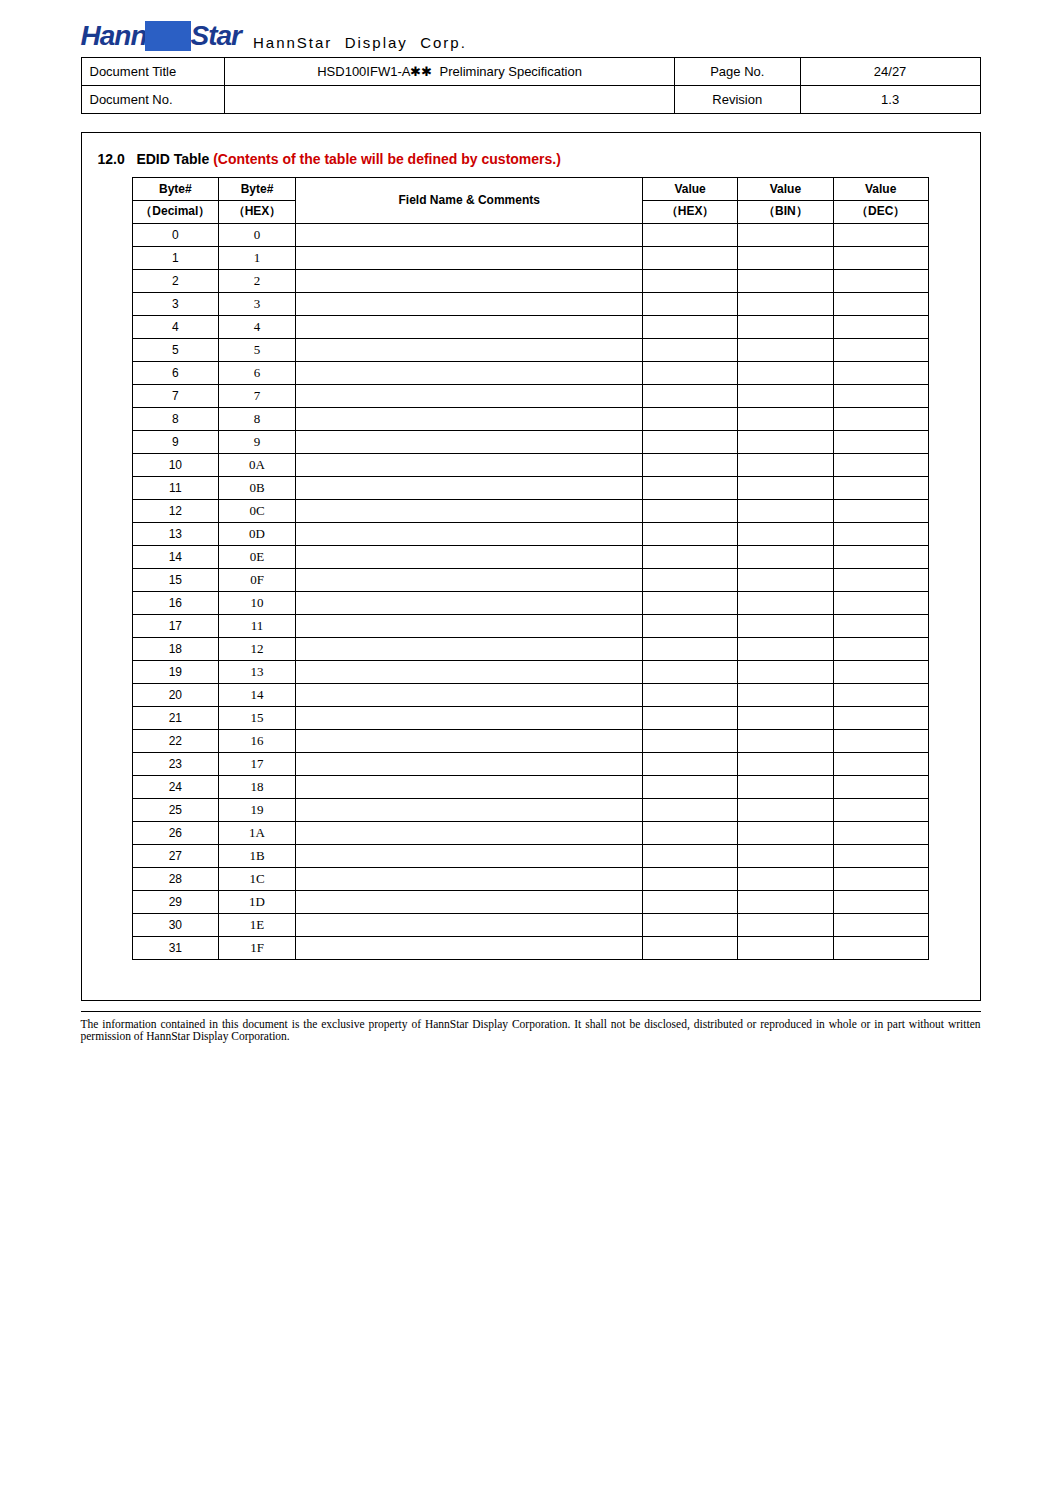Hann Star HannStar Display Corp.
| Document Title | HSD100IFW1-A✱✱ Preliminary Specification | Page No. | 24/27 |
| Document No. | | Revision | 1.3 |
12.0 EDID Table (Contents of the table will be defined by customers.)
| Byte# | Byte# | Field Name & Comments | Value | Value | Value |
| --- | --- | --- | --- | --- | --- |
| （Decimal） | （HEX） | （HEX） | （BIN） | （DEC） |
| 0 | 0 | | | | |
| 1 | 1 | | | | |
| 2 | 2 | | | | |
| 3 | 3 | | | | |
| 4 | 4 | | | | |
| 5 | 5 | | | | |
| 6 | 6 | | | | |
| 7 | 7 | | | | |
| 8 | 8 | | | | |
| 9 | 9 | | | | |
| 10 | 0A | | | | |
| 11 | 0B | | | | |
| 12 | 0C | | | | |
| 13 | 0D | | | | |
| 14 | 0E | | | | |
| 15 | 0F | | | | |
| 16 | 10 | | | | |
| 17 | 11 | | | | |
| 18 | 12 | | | | |
| 19 | 13 | | | | |
| 20 | 14 | | | | |
| 21 | 15 | | | | |
| 22 | 16 | | | | |
| 23 | 17 | | | | |
| 24 | 18 | | | | |
| 25 | 19 | | | | |
| 26 | 1A | | | | |
| 27 | 1B | | | | |
| 28 | 1C | | | | |
| 29 | 1D | | | | |
| 30 | 1E | | | | |
| 31 | 1F | | | | |
The information contained in this document is the exclusive property of HannStar Display Corporation. It shall not be disclosed, distributed or reproduced in whole or in part without written permission of HannStar Display Corporation.